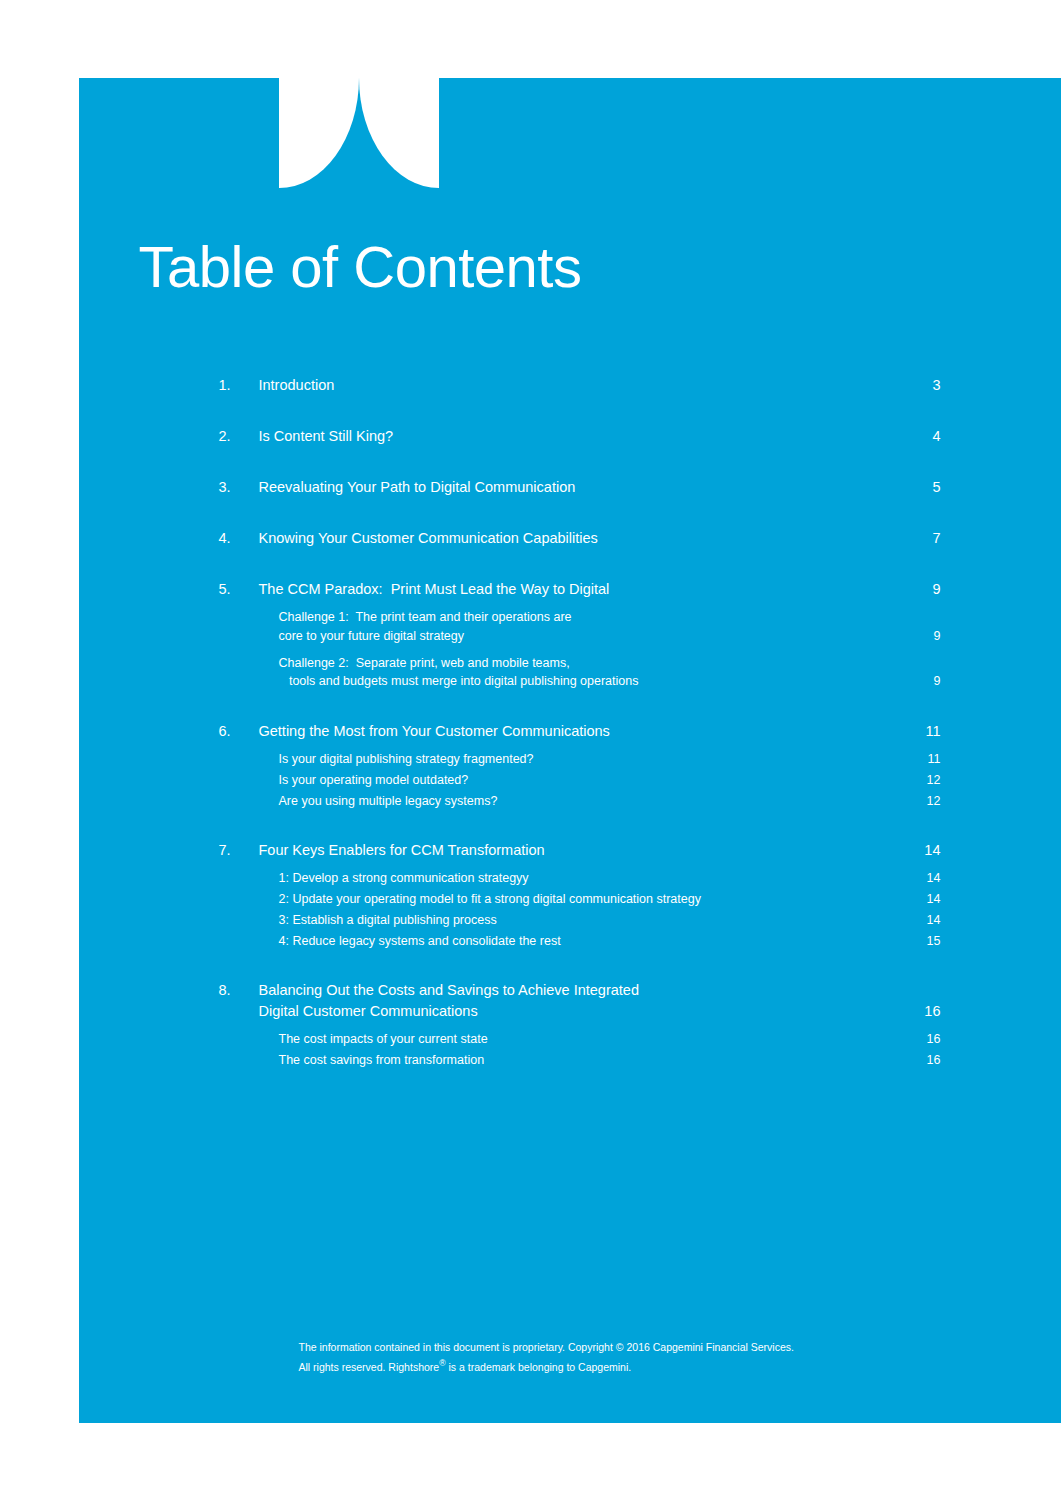Table of Contents
1. Introduction 3
2. Is Content Still King? 4
3. Reevaluating Your Path to Digital Communication 5
4. Knowing Your Customer Communication Capabilities 7
5. The CCM Paradox: Print Must Lead the Way to Digital 9
Challenge 1: The print team and their operations are
core to your future digital strategy 9
Challenge 2: Separate print, web and mobile teams,
tools and budgets must merge into digital publishing operations 9
6. Getting the Most from Your Customer Communications 11
Is your digital publishing strategy fragmented? 11
Is your operating model outdated? 12
Are you using multiple legacy systems? 12
7. Four Keys Enablers for CCM Transformation 14
1: Develop a strong communication strategyy 14
2: Update your operating model to fit a strong digital communication strategy 14
3: Establish a digital publishing process 14
4: Reduce legacy systems and consolidate the rest 15
8. Balancing Out the Costs and Savings to Achieve Integrated
Digital Customer Communications 16
The cost impacts of your current state 16
The cost savings from transformation 16
The information contained in this document is proprietary. Copyright © 2016 Capgemini Financial Services.
All rights reserved. Rightshore® is a trademark belonging to Capgemini.